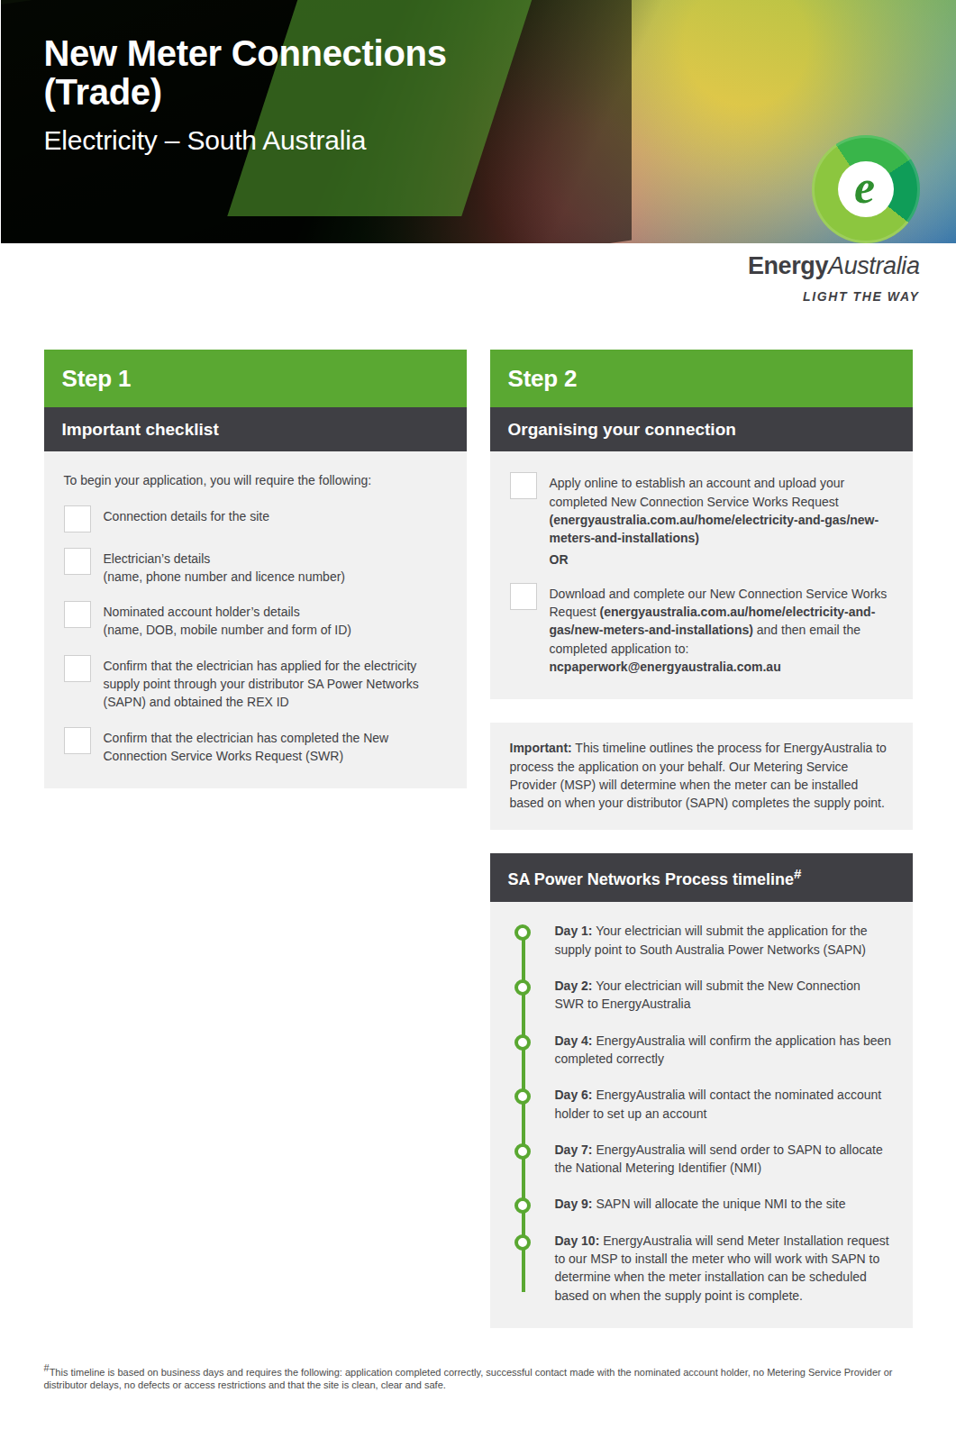New Meter Connections
(Trade)
Electricity – South Australia
e
Energy Australia
LIGHT THE WAY
Step 1
Important checklist
To begin your application, you will require the following:
Connection details for the site
Electrician’s details
(name, phone number and licence number)
Nominated account holder’s details
(name, DOB, mobile number and form of ID)
Confirm that the electrician has applied for the electricity supply point through your distributor SA Power Networks (SAPN) and obtained the REX ID
Confirm that the electrician has completed the New Connection Service Works Request (SWR)
Step 2
Organising your connection
Apply online to establish an account and upload your completed New Connection Service Works Request (energyaustralia.com.au/home/electricity-and-gas/new-meters-and-installations)
OR
Download and complete our New Connection Service Works Request (energyaustralia.com.au/home/electricity-and-gas/new-meters-and-installations) and then email the completed application to:
ncpaperwork@energyaustralia.com.au
Important: This timeline outlines the process for EnergyAustralia to process the application on your behalf. Our Metering Service Provider (MSP) will determine when the meter can be installed based on when your distributor (SAPN) completes the supply point.
SA Power Networks Process timeline#
Day 1: Your electrician will submit the application for the supply point to South Australia Power Networks (SAPN)
Day 2: Your electrician will submit the New Connection SWR to EnergyAustralia
Day 4: EnergyAustralia will confirm the application has been completed correctly
Day 6: EnergyAustralia will contact the nominated account holder to set up an account
Day 7: EnergyAustralia will send order to SAPN to allocate the National Metering Identifier (NMI)
Day 9: SAPN will allocate the unique NMI to the site
Day 10: EnergyAustralia will send Meter Installation request to our MSP to install the meter who will work with SAPN to determine when the meter installation can be scheduled based on when the supply point is complete.
#This timeline is based on business days and requires the following: application completed correctly, successful contact made with the nominated account holder, no Metering Service Provider or distributor delays, no defects or access restrictions and that the site is clean, clear and safe.